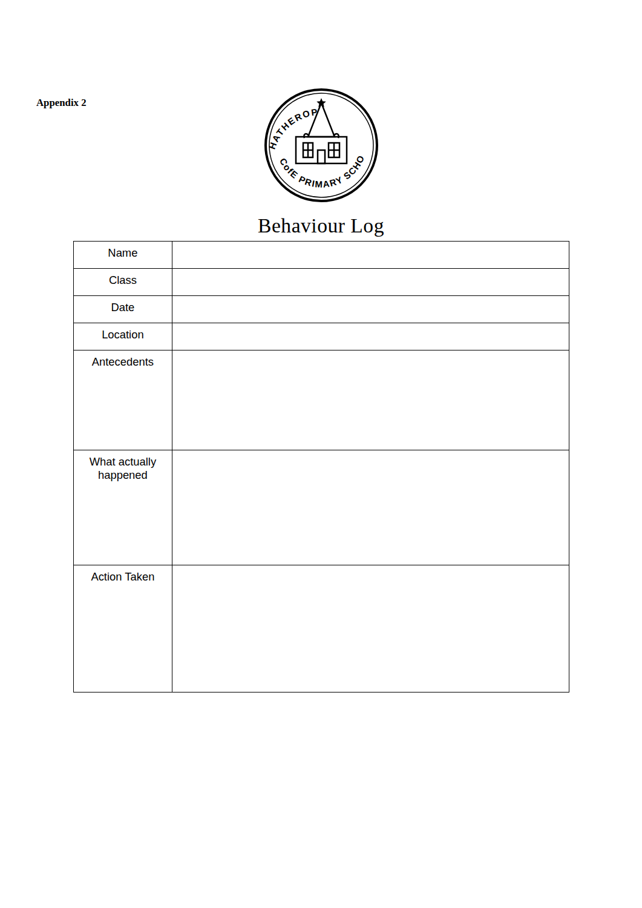Appendix 2
HATHEROP CofE PRIMARY SCHOOL
Behaviour Log
| Name | |
| Class | |
| Date | |
| Location | |
| Antecedents | |
| What actually happened | |
| Action Taken | |